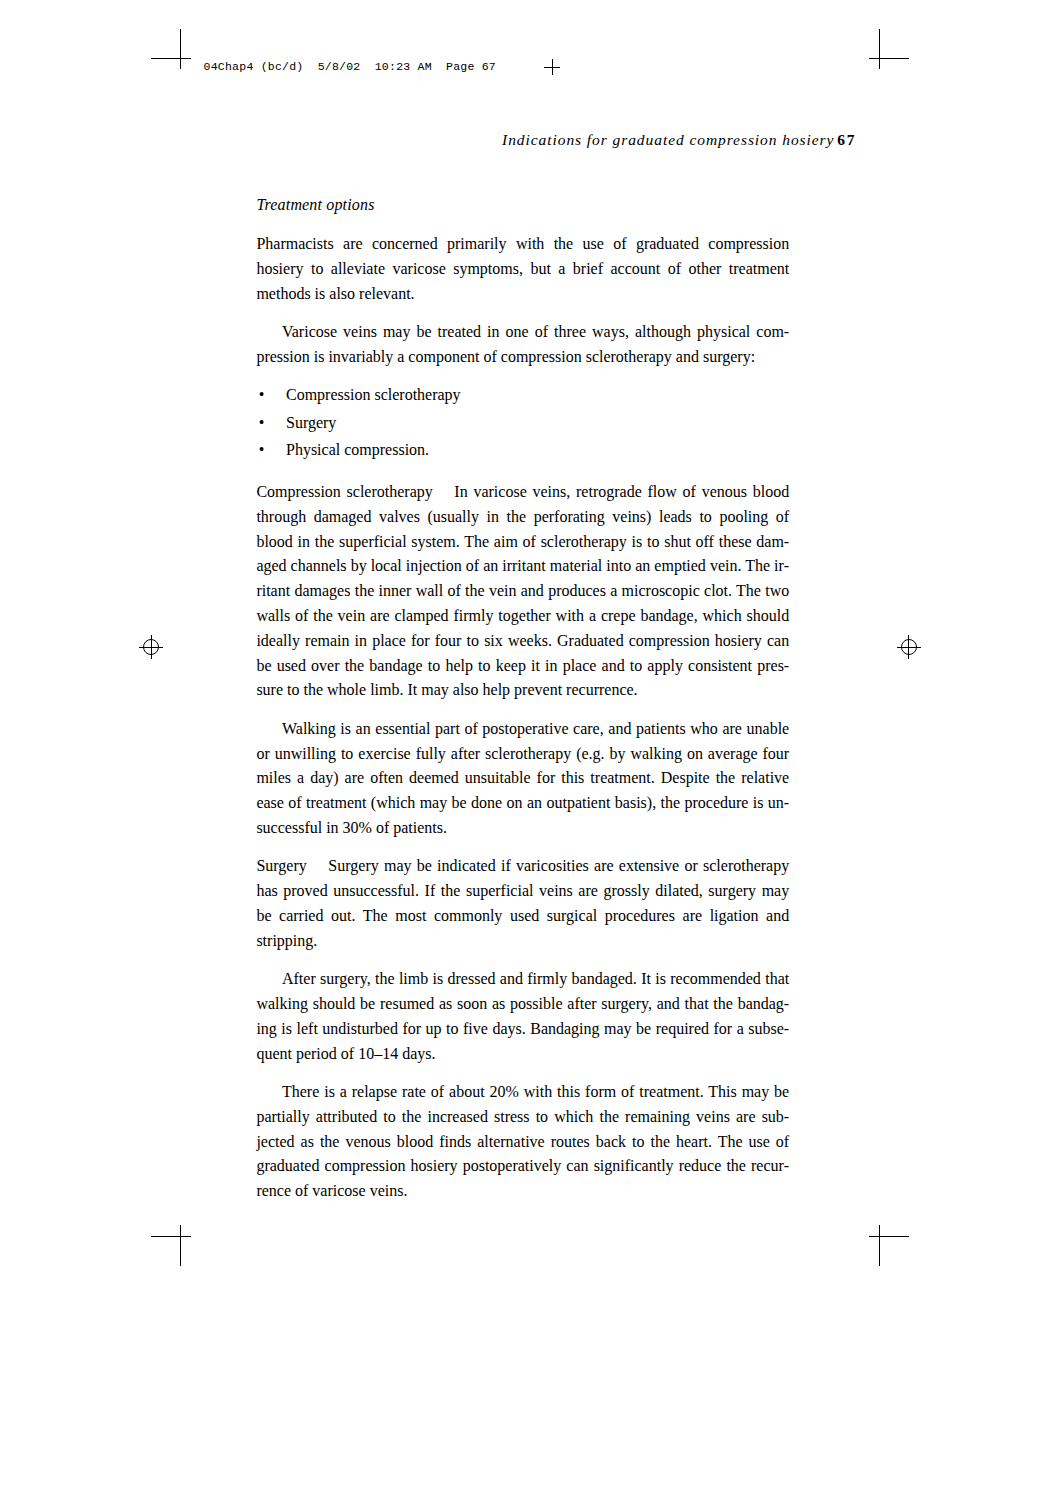04Chap4 (bc/d) 5/8/02 10:23 AM Page 67
Indications for graduated compression hosiery67
Treatment options
Pharmacists are concerned primarily with the use of graduated compression hosiery to alleviate varicose symptoms, but a brief account of other treatment methods is also relevant.
Varicose veins may be treated in one of three ways, although physical compression is invariably a component of compression sclerotherapy and surgery:
Compression sclerotherapy
Surgery
Physical compression.
Compression sclerotherapy In varicose veins, retrograde flow of venous blood through damaged valves (usually in the perforating veins) leads to pooling of blood in the superficial system. The aim of sclerotherapy is to shut off these damaged channels by local injection of an irritant material into an emptied vein. The irritant damages the inner wall of the vein and produces a microscopic clot. The two walls of the vein are clamped firmly together with a crepe bandage, which should ideally remain in place for four to six weeks. Graduated compression hosiery can be used over the bandage to help to keep it in place and to apply consistent pressure to the whole limb. It may also help prevent recurrence.
Walking is an essential part of postoperative care, and patients who are unable or unwilling to exercise fully after sclerotherapy (e.g. by walking on average four miles a day) are often deemed unsuitable for this treatment. Despite the relative ease of treatment (which may be done on an outpatient basis), the procedure is unsuccessful in 30% of patients.
Surgery Surgery may be indicated if varicosities are extensive or sclerotherapy has proved unsuccessful. If the superficial veins are grossly dilated, surgery may be carried out. The most commonly used surgical procedures are ligation and stripping.
After surgery, the limb is dressed and firmly bandaged. It is recommended that walking should be resumed as soon as possible after surgery, and that the bandaging is left undisturbed for up to five days. Bandaging may be required for a subsequent period of 10–14 days.
There is a relapse rate of about 20% with this form of treatment. This may be partially attributed to the increased stress to which the remaining veins are subjected as the venous blood finds alternative routes back to the heart. The use of graduated compression hosiery postoperatively can significantly reduce the recurrence of varicose veins.